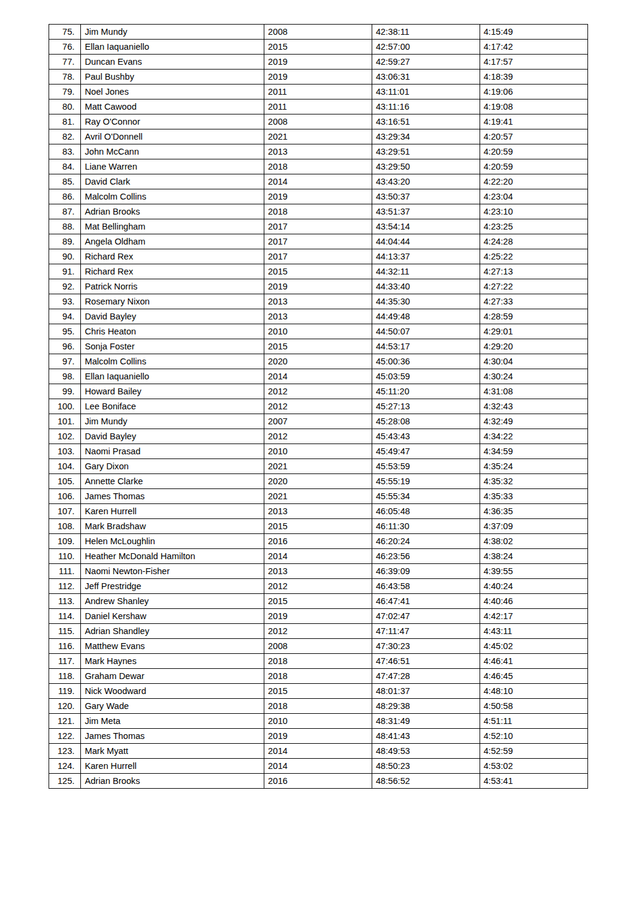| 75. | Jim Mundy | 2008 | 42:38:11 | 4:15:49 |
| 76. | Ellan Iaquaniello | 2015 | 42:57:00 | 4:17:42 |
| 77. | Duncan Evans | 2019 | 42:59:27 | 4:17:57 |
| 78. | Paul Bushby | 2019 | 43:06:31 | 4:18:39 |
| 79. | Noel Jones | 2011 | 43:11:01 | 4:19:06 |
| 80. | Matt Cawood | 2011 | 43:11:16 | 4:19:08 |
| 81. | Ray O'Connor | 2008 | 43:16:51 | 4:19:41 |
| 82. | Avril O'Donnell | 2021 | 43:29:34 | 4:20:57 |
| 83. | John McCann | 2013 | 43:29:51 | 4:20:59 |
| 84. | Liane Warren | 2018 | 43:29:50 | 4:20:59 |
| 85. | David Clark | 2014 | 43:43:20 | 4:22:20 |
| 86. | Malcolm Collins | 2019 | 43:50:37 | 4:23:04 |
| 87. | Adrian Brooks | 2018 | 43:51:37 | 4:23:10 |
| 88. | Mat Bellingham | 2017 | 43:54:14 | 4:23:25 |
| 89. | Angela Oldham | 2017 | 44:04:44 | 4:24:28 |
| 90. | Richard Rex | 2017 | 44:13:37 | 4:25:22 |
| 91. | Richard Rex | 2015 | 44:32:11 | 4:27:13 |
| 92. | Patrick Norris | 2019 | 44:33:40 | 4:27:22 |
| 93. | Rosemary Nixon | 2013 | 44:35:30 | 4:27:33 |
| 94. | David Bayley | 2013 | 44:49:48 | 4:28:59 |
| 95. | Chris Heaton | 2010 | 44:50:07 | 4:29:01 |
| 96. | Sonja Foster | 2015 | 44:53:17 | 4:29:20 |
| 97. | Malcolm Collins | 2020 | 45:00:36 | 4:30:04 |
| 98. | Ellan Iaquaniello | 2014 | 45:03:59 | 4:30:24 |
| 99. | Howard Bailey | 2012 | 45:11:20 | 4:31:08 |
| 100. | Lee Boniface | 2012 | 45:27:13 | 4:32:43 |
| 101. | Jim Mundy | 2007 | 45:28:08 | 4:32:49 |
| 102. | David Bayley | 2012 | 45:43:43 | 4:34:22 |
| 103. | Naomi Prasad | 2010 | 45:49:47 | 4:34:59 |
| 104. | Gary Dixon | 2021 | 45:53:59 | 4:35:24 |
| 105. | Annette Clarke | 2020 | 45:55:19 | 4:35:32 |
| 106. | James Thomas | 2021 | 45:55:34 | 4:35:33 |
| 107. | Karen Hurrell | 2013 | 46:05:48 | 4:36:35 |
| 108. | Mark Bradshaw | 2015 | 46:11:30 | 4:37:09 |
| 109. | Helen McLoughlin | 2016 | 46:20:24 | 4:38:02 |
| 110. | Heather McDonald Hamilton | 2014 | 46:23:56 | 4:38:24 |
| 111. | Naomi Newton-Fisher | 2013 | 46:39:09 | 4:39:55 |
| 112. | Jeff Prestridge | 2012 | 46:43:58 | 4:40:24 |
| 113. | Andrew Shanley | 2015 | 46:47:41 | 4:40:46 |
| 114. | Daniel Kershaw | 2019 | 47:02:47 | 4:42:17 |
| 115. | Adrian Shandley | 2012 | 47:11:47 | 4:43:11 |
| 116. | Matthew Evans | 2008 | 47:30:23 | 4:45:02 |
| 117. | Mark Haynes | 2018 | 47:46:51 | 4:46:41 |
| 118. | Graham Dewar | 2018 | 47:47:28 | 4:46:45 |
| 119. | Nick Woodward | 2015 | 48:01:37 | 4:48:10 |
| 120. | Gary Wade | 2018 | 48:29:38 | 4:50:58 |
| 121. | Jim Meta | 2010 | 48:31:49 | 4:51:11 |
| 122. | James Thomas | 2019 | 48:41:43 | 4:52:10 |
| 123. | Mark Myatt | 2014 | 48:49:53 | 4:52:59 |
| 124. | Karen Hurrell | 2014 | 48:50:23 | 4:53:02 |
| 125. | Adrian Brooks | 2016 | 48:56:52 | 4:53:41 |